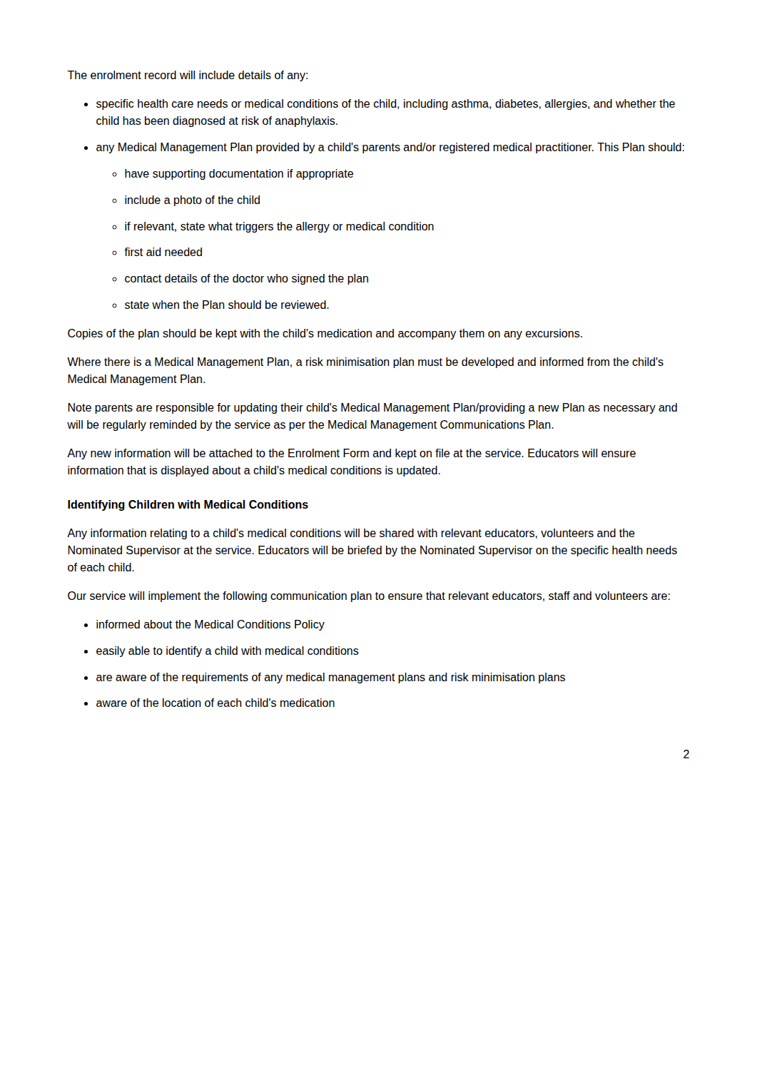The enrolment record will include details of any:
specific health care needs or medical conditions of the child, including asthma, diabetes, allergies, and whether the child has been diagnosed at risk of anaphylaxis.
any Medical Management Plan provided by a child's parents and/or registered medical practitioner. This Plan should:
have supporting documentation if appropriate
include a photo of the child
if relevant, state what triggers the allergy or medical condition
first aid needed
contact details of the doctor who signed the plan
state when the Plan should be reviewed.
Copies of the plan should be kept with the child's medication and accompany them on any excursions.
Where there is a Medical Management Plan, a risk minimisation plan must be developed and informed from the child's Medical Management Plan.
Note parents are responsible for updating their child's Medical Management Plan/providing a new Plan as necessary and will be regularly reminded by the service as per the Medical Management Communications Plan.
Any new information will be attached to the Enrolment Form and kept on file at the service. Educators will ensure information that is displayed about a child's medical conditions is updated.
Identifying Children with Medical Conditions
Any information relating to a child's medical conditions will be shared with relevant educators, volunteers and the Nominated Supervisor at the service. Educators will be briefed by the Nominated Supervisor on the specific health needs of each child.
Our service will implement the following communication plan to ensure that relevant educators, staff and volunteers are:
informed about the Medical Conditions Policy
easily able to identify a child with medical conditions
are aware of the requirements of any medical management plans and risk minimisation plans
aware of the location of each child's medication
2